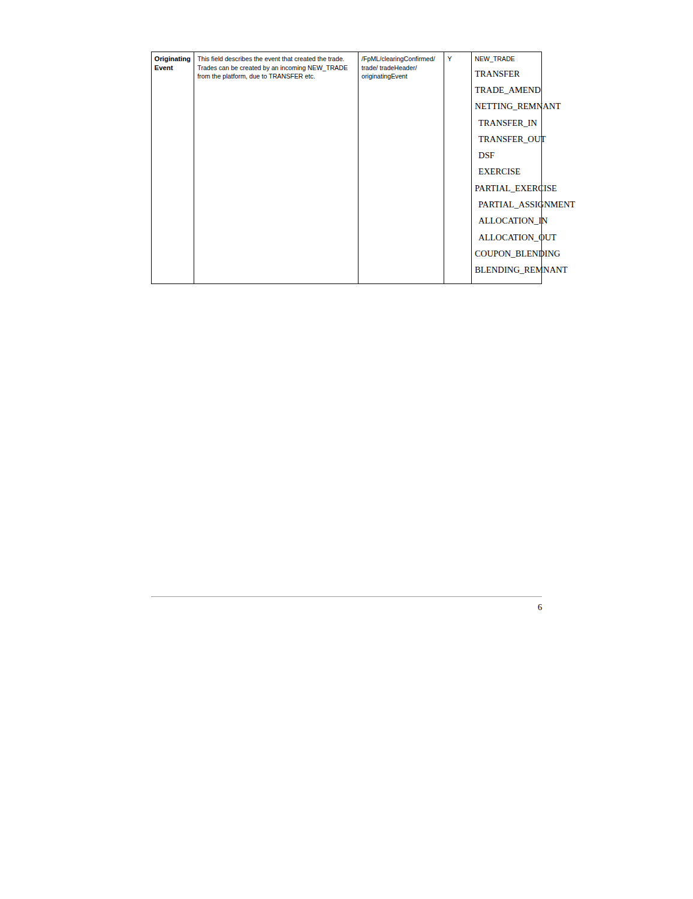| Originating Event | This field describes the event that created the trade. Trades can be created by an incoming NEW_TRADE from the platform, due to TRANSFER etc. | /FpML/clearingConfirmed/ trade/ tradeHeader/ originatingEvent | Y | NEW_TRADE TRANSFER TRADE_AMEND NETTING_REMNANT TRANSFER_IN TRANSFER_OUT DSF EXERCISE PARTIAL_EXERCISE PARTIAL_ASSIGNMENT ALLOCATION_IN ALLOCATION_OUT COUPON_BLENDING BLENDING_REMNANT |
6